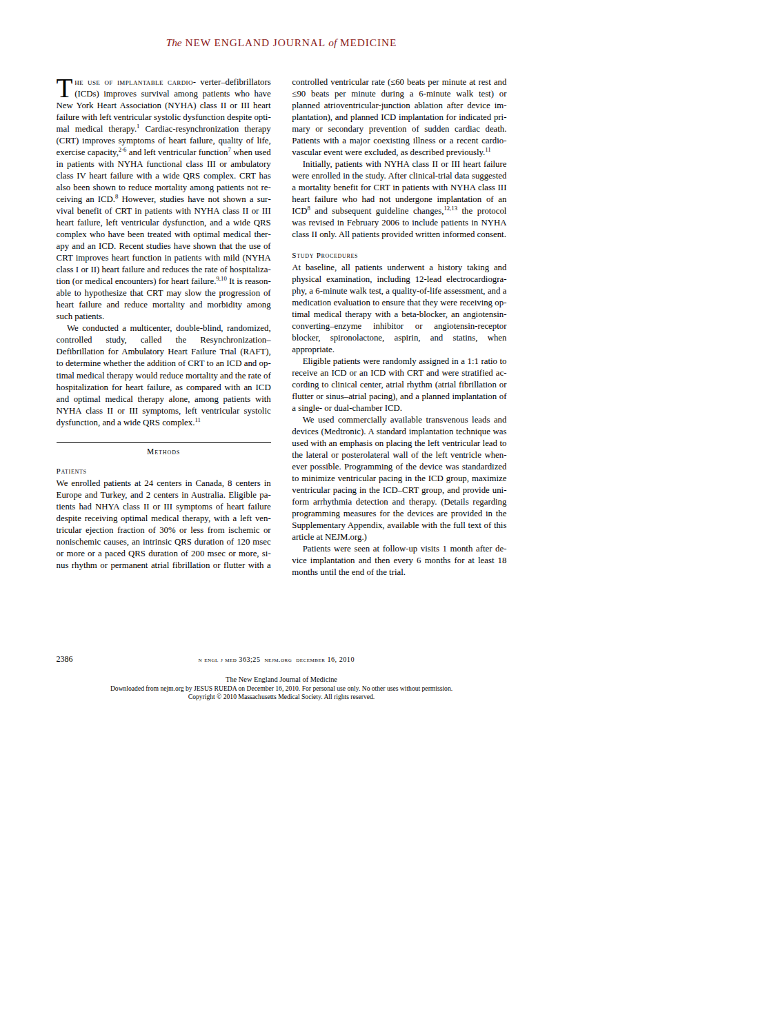The NEW ENGLAND JOURNAL of MEDICINE
The use of implantable cardio- verter–defibrillators (ICDs) improves survival among patients who have New York Heart Association (NYHA) class II or III heart failure with left ventricular systolic dysfunction despite optimal medical therapy.1 Cardiac-resynchronization therapy (CRT) improves symptoms of heart failure, quality of life, exercise capacity,2-6 and left ventricular function7 when used in patients with NYHA functional class III or ambulatory class IV heart failure with a wide QRS complex. CRT has also been shown to reduce mortality among patients not receiving an ICD.8 However, studies have not shown a survival benefit of CRT in patients with NYHA class II or III heart failure, left ventricular dysfunction, and a wide QRS complex who have been treated with optimal medical therapy and an ICD. Recent studies have shown that the use of CRT improves heart function in patients with mild (NYHA class I or II) heart failure and reduces the rate of hospitalization (or medical encounters) for heart failure.9,10 It is reasonable to hypothesize that CRT may slow the progression of heart failure and reduce mortality and morbidity among such patients.
We conducted a multicenter, double-blind, randomized, controlled study, called the Resynchronization–Defibrillation for Ambulatory Heart Failure Trial (RAFT), to determine whether the addition of CRT to an ICD and optimal medical therapy would reduce mortality and the rate of hospitalization for heart failure, as compared with an ICD and optimal medical therapy alone, among patients with NYHA class II or III symptoms, left ventricular systolic dysfunction, and a wide QRS complex.11
Methods
Patients
We enrolled patients at 24 centers in Canada, 8 centers in Europe and Turkey, and 2 centers in Australia. Eligible patients had NHYA class II or III symptoms of heart failure despite receiving optimal medical therapy, with a left ventricular ejection fraction of 30% or less from ischemic or nonischemic causes, an intrinsic QRS duration of 120 msec or more or a paced QRS duration of 200 msec or more, sinus rhythm or permanent atrial fibrillation or flutter with a controlled ventricular rate (≤60 beats per minute at rest and ≤90 beats per minute during a 6-minute walk test) or planned atrioventricular-junction ablation after device implantation), and planned ICD implantation for indicated primary or secondary prevention of sudden cardiac death. Patients with a major coexisting illness or a recent cardiovascular event were excluded, as described previously.11
Initially, patients with NYHA class II or III heart failure were enrolled in the study. After clinical-trial data suggested a mortality benefit for CRT in patients with NYHA class III heart failure who had not undergone implantation of an ICD8 and subsequent guideline changes,12,13 the protocol was revised in February 2006 to include patients in NYHA class II only. All patients provided written informed consent.
Study Procedures
At baseline, all patients underwent a history taking and physical examination, including 12-lead electrocardiography, a 6-minute walk test, a quality-of-life assessment, and a medication evaluation to ensure that they were receiving optimal medical therapy with a beta-blocker, an angiotensin-converting–enzyme inhibitor or angiotensin-receptor blocker, spironolactone, aspirin, and statins, when appropriate.
Eligible patients were randomly assigned in a 1:1 ratio to receive an ICD or an ICD with CRT and were stratified according to clinical center, atrial rhythm (atrial fibrillation or flutter or sinus–atrial pacing), and a planned implantation of a single- or dual-chamber ICD.
We used commercially available transvenous leads and devices (Medtronic). A standard implantation technique was used with an emphasis on placing the left ventricular lead to the lateral or posterolateral wall of the left ventricle whenever possible. Programming of the device was standardized to minimize ventricular pacing in the ICD group, maximize ventricular pacing in the ICD–CRT group, and provide uniform arrhythmia detection and therapy. (Details regarding programming measures for the devices are provided in the Supplementary Appendix, available with the full text of this article at NEJM.org.)
Patients were seen at follow-up visits 1 month after device implantation and then every 6 months for at least 18 months until the end of the trial.
2386
n engl j med 363;25 nejm.org december 16, 2010
The New England Journal of Medicine
Downloaded from nejm.org by JESUS RUEDA on December 16, 2010. For personal use only. No other uses without permission.
Copyright © 2010 Massachusetts Medical Society. All rights reserved.